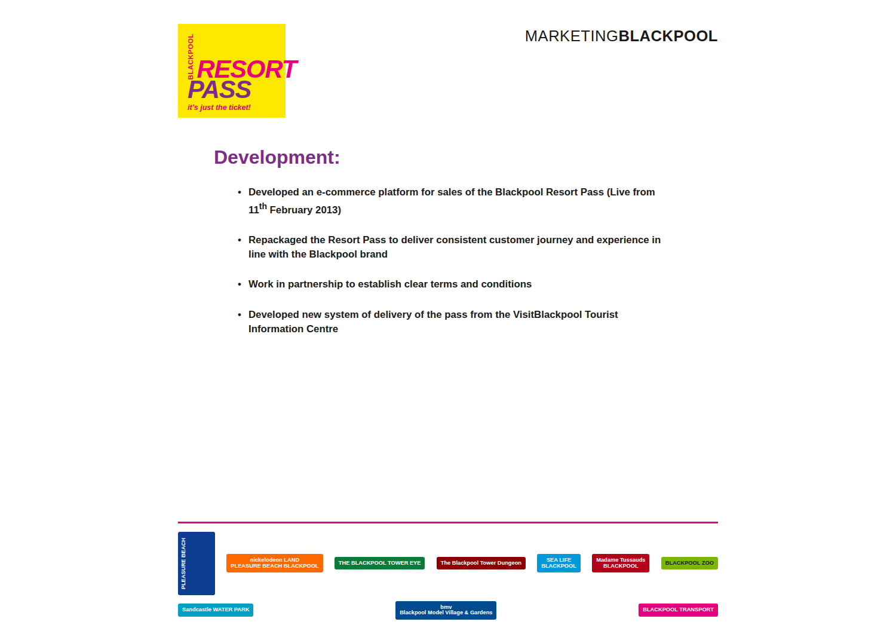BLACKPOOL RESORT
PASS
it’s just the ticket!
MARKETING BLACKPOOL
Development:
Developed an e-commerce platform for sales of the Blackpool Resort Pass (Live from 11th February 2013)
Repackaged the Resort Pass to deliver consistent customer journey and experience in line with the Blackpool brand
Work in partnership to establish clear terms and conditions
Developed new system of delivery of the pass from the VisitBlackpool Tourist Information Centre
PLEASURE BEACH
nickelodeon LAND
PLEASURE BEACH BLACKPOOL
THE BLACKPOOL TOWER EYE
The Blackpool Tower Dungeon
SEA LIFE
BLACKPOOL
Madame Tussauds
BLACKPOOL
BLACKPOOL ZOO
Sandcastle WATER PARK
bmv
Blackpool Model Village & Gardens
BLACKPOOL TRANSPORT